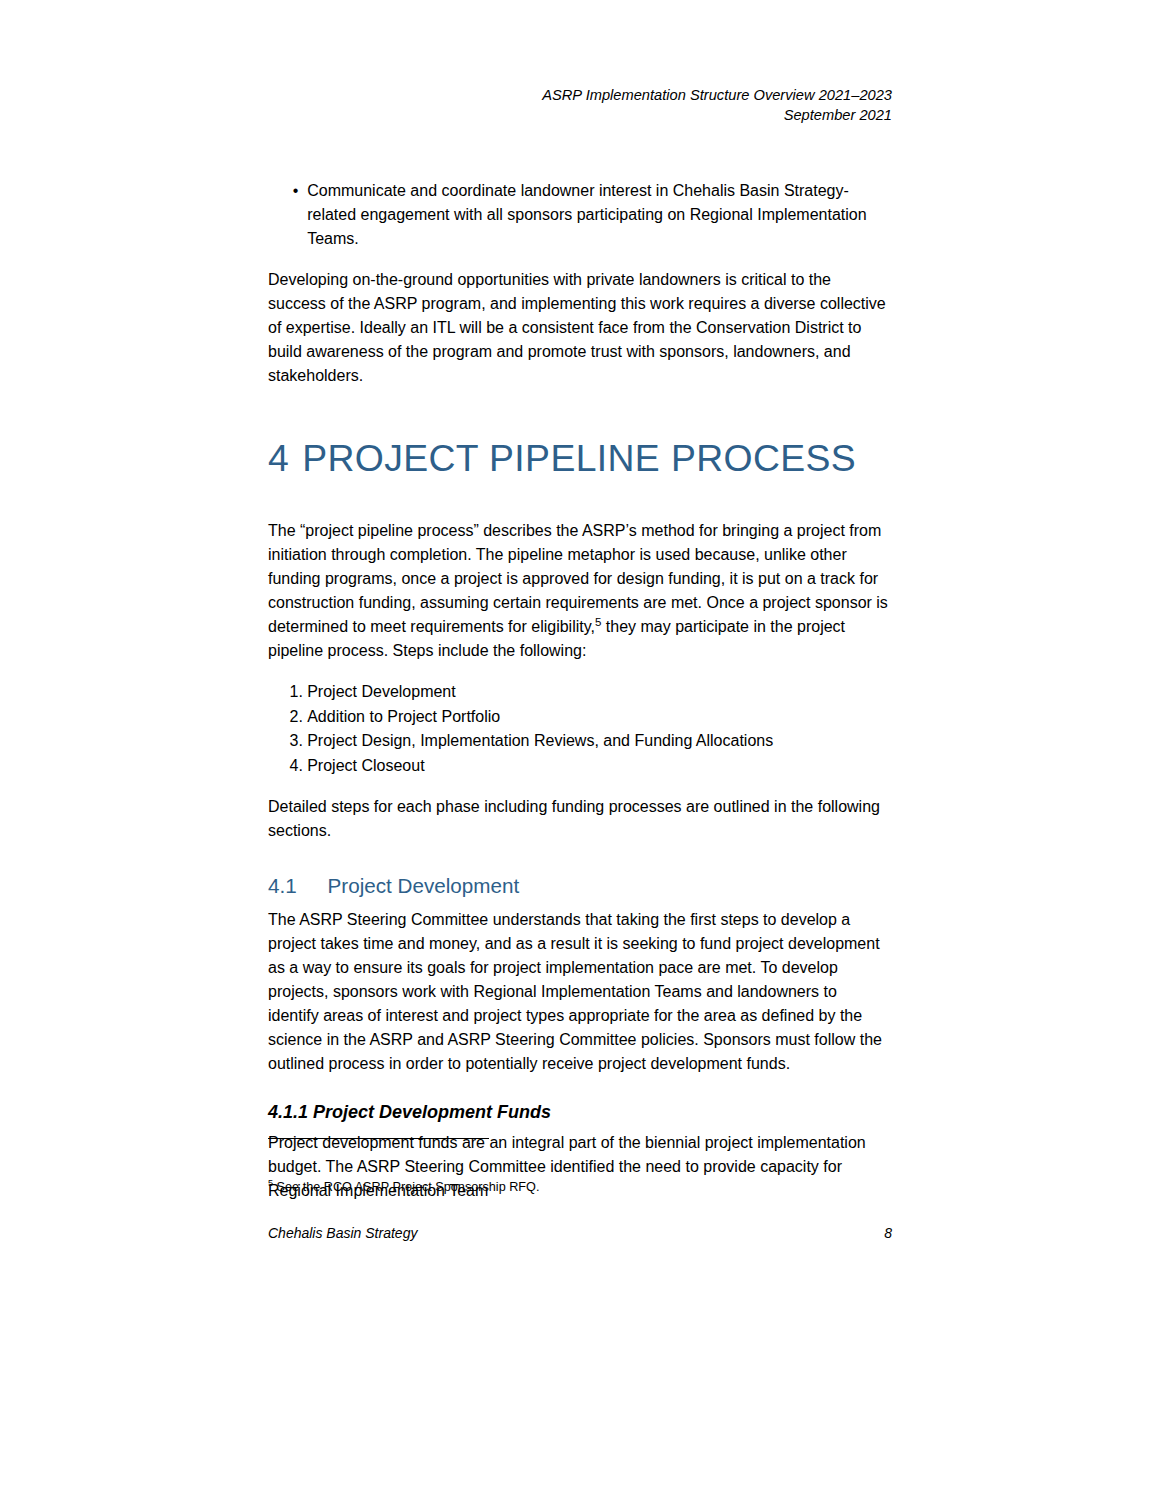ASRP Implementation Structure Overview 2021–2023
September 2021
Communicate and coordinate landowner interest in Chehalis Basin Strategy-related engagement with all sponsors participating on Regional Implementation Teams.
Developing on-the-ground opportunities with private landowners is critical to the success of the ASRP program, and implementing this work requires a diverse collective of expertise. Ideally an ITL will be a consistent face from the Conservation District to build awareness of the program and promote trust with sponsors, landowners, and stakeholders.
4 PROJECT PIPELINE PROCESS
The “project pipeline process” describes the ASRP’s method for bringing a project from initiation through completion. The pipeline metaphor is used because, unlike other funding programs, once a project is approved for design funding, it is put on a track for construction funding, assuming certain requirements are met. Once a project sponsor is determined to meet requirements for eligibility,5 they may participate in the project pipeline process. Steps include the following:
Project Development
Addition to Project Portfolio
Project Design, Implementation Reviews, and Funding Allocations
Project Closeout
Detailed steps for each phase including funding processes are outlined in the following sections.
4.1 Project Development
The ASRP Steering Committee understands that taking the first steps to develop a project takes time and money, and as a result it is seeking to fund project development as a way to ensure its goals for project implementation pace are met. To develop projects, sponsors work with Regional Implementation Teams and landowners to identify areas of interest and project types appropriate for the area as defined by the science in the ASRP and ASRP Steering Committee policies. Sponsors must follow the outlined process in order to potentially receive project development funds.
4.1.1 Project Development Funds
Project development funds are an integral part of the biennial project implementation budget. The ASRP Steering Committee identified the need to provide capacity for Regional Implementation Team
5 See the RCO ASRP Project Sponsorship RFQ.
Chehalis Basin Strategy 8